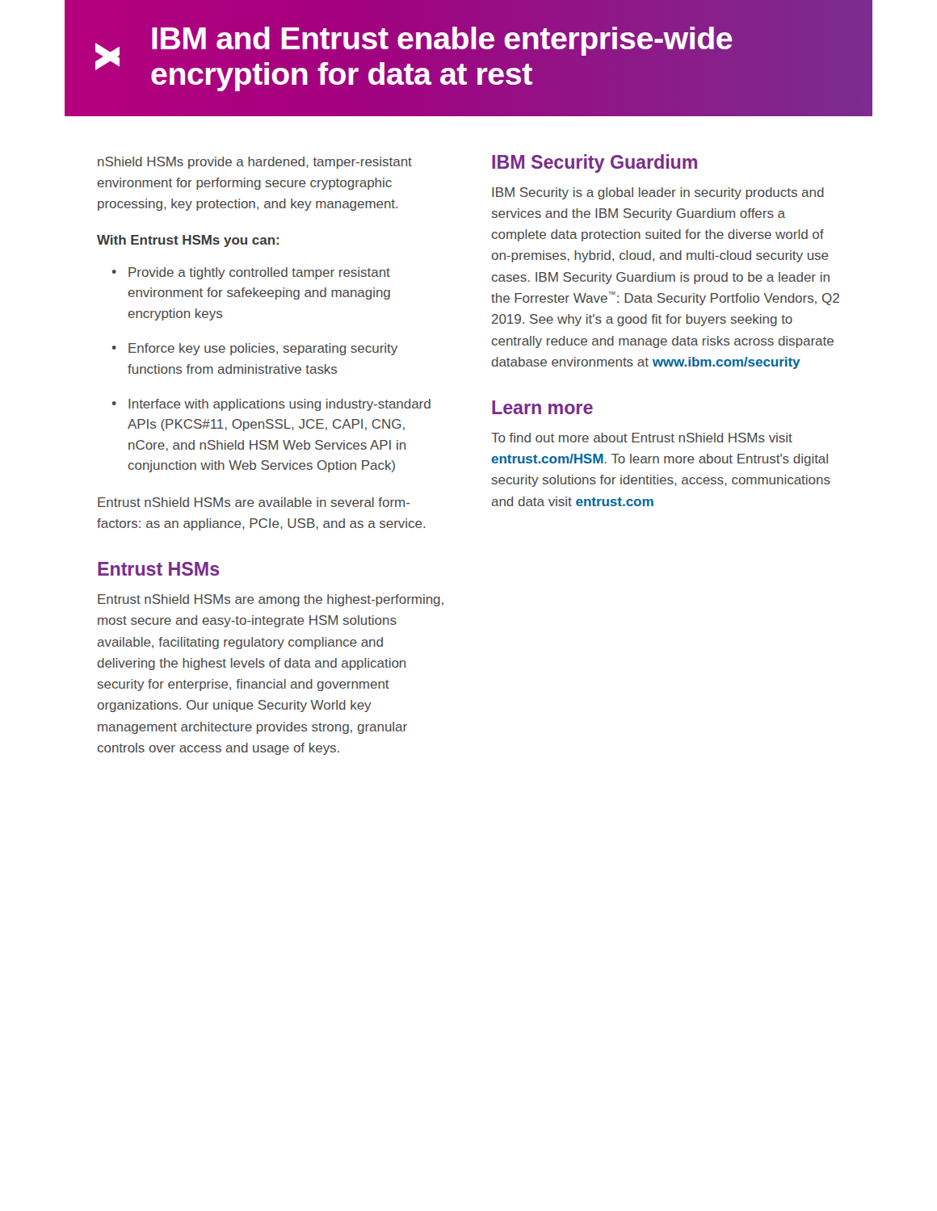IBM and Entrust enable enterprise-wide encryption for data at rest
nShield HSMs provide a hardened, tamper-resistant environment for performing secure cryptographic processing, key protection, and key management.
With Entrust HSMs you can:
Provide a tightly controlled tamper resistant environment for safekeeping and managing encryption keys
Enforce key use policies, separating security functions from administrative tasks
Interface with applications using industry-standard APIs (PKCS#11, OpenSSL, JCE, CAPI, CNG, nCore, and nShield HSM Web Services API in conjunction with Web Services Option Pack)
Entrust nShield HSMs are available in several form-factors: as an appliance, PCIe, USB, and as a service.
Entrust HSMs
Entrust nShield HSMs are among the highest-performing, most secure and easy-to-integrate HSM solutions available, facilitating regulatory compliance and delivering the highest levels of data and application security for enterprise, financial and government organizations. Our unique Security World key management architecture provides strong, granular controls over access and usage of keys.
IBM Security Guardium
IBM Security is a global leader in security products and services and the IBM Security Guardium offers a complete data protection suited for the diverse world of on-premises, hybrid, cloud, and multi-cloud security use cases. IBM Security Guardium is proud to be a leader in the Forrester Wave™: Data Security Portfolio Vendors, Q2 2019. See why it's a good fit for buyers seeking to centrally reduce and manage data risks across disparate database environments at www.ibm.com/security
Learn more
To find out more about Entrust nShield HSMs visit entrust.com/HSM. To learn more about Entrust's digital security solutions for identities, access, communications and data visit entrust.com